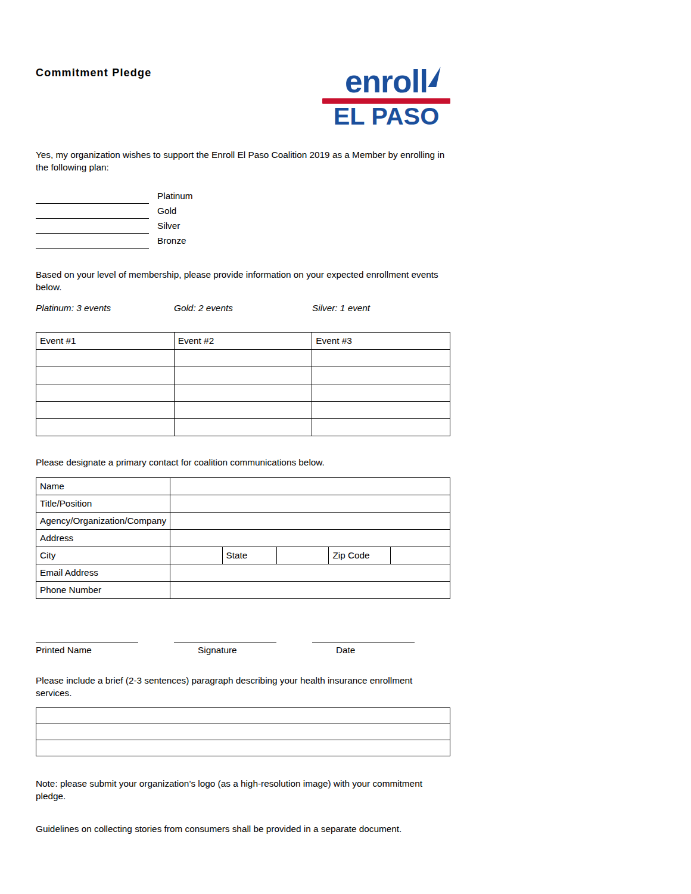enroll
EL PASO
Commitment Pledge
Yes, my organization wishes to support the Enroll El Paso Coalition 2019 as a Member by enrolling in the following plan:
| | Platinum |
| | Gold |
| | Silver |
| | Bronze |
Based on your level of membership, please provide information on your expected enrollment events below.
| Platinum: 3 events | Gold: 2 events | Silver: 1 event |
| Event #1 | Event #2 | Event #3 |
| --- | --- | --- |
Please designate a primary contact for coalition communications below.
| Name | |
| Title/Position | |
| Agency/Organization/Company | |
| Address | |
| City | | State | | Zip Code | |
| Email Address | |
| Phone Number | |
| Printed Name | Signature | Date |
Please include a brief (2-3 sentences) paragraph describing your health insurance enrollment services.
Note: please submit your organization’s logo (as a high-resolution image) with your commitment pledge.
Guidelines on collecting stories from consumers shall be provided in a separate document.